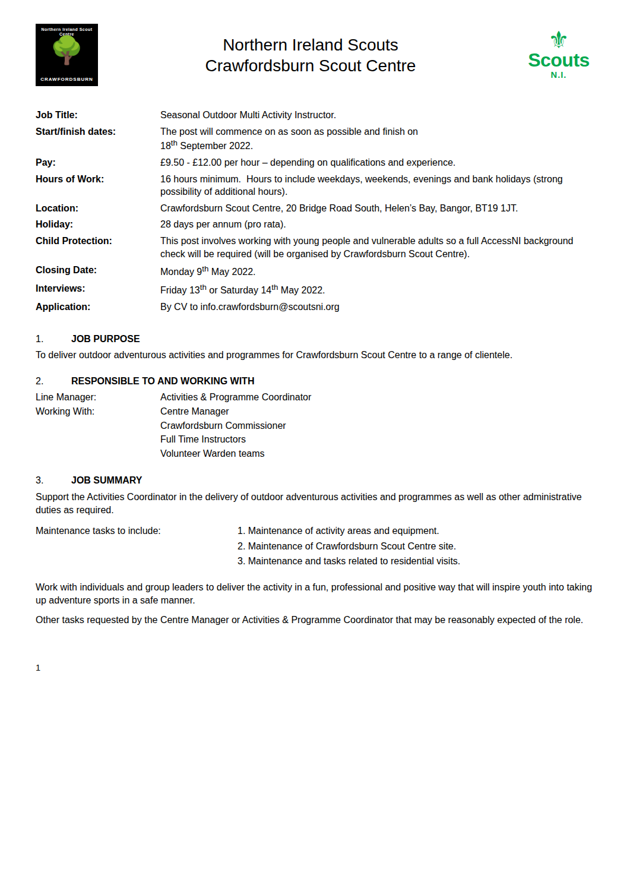Northern Ireland Scout Centre
🌳
CRAWFORDSBURN
Northern Ireland Scouts
Crawfordsburn Scout Centre
⚜
Scouts
N.I.
| Job Title: | Seasonal Outdoor Multi Activity Instructor. |
| Start/finish dates: | The post will commence on as soon as possible and finish on 18 th September 2022. |
| Pay: | £9.50 - £12.00 per hour – depending on qualifications and experience. |
| Hours of Work: | 16 hours minimum. Hours to include weekdays, weekends, evenings and bank holidays (strong possibility of additional hours). |
| Location: | Crawfordsburn Scout Centre, 20 Bridge Road South, Helen’s Bay, Bangor, BT19 1JT. |
| Holiday: | 28 days per annum (pro rata). |
| Child Protection: | This post involves working with young people and vulnerable adults so a full AccessNI background check will be required (will be organised by Crawfordsburn Scout Centre). |
| Closing Date: | Monday 9 th May 2022. |
| Interviews: | Friday 13 th or Saturday 14 th May 2022. |
| Application: | By CV to info.crawfordsburn@scoutsni.org |
1. JOB PURPOSE
To deliver outdoor adventurous activities and programmes for Crawfordsburn Scout Centre to a range of clientele.
2. RESPONSIBLE TO AND WORKING WITH
| Line Manager: | Activities & Programme Coordinator |
| Working With: | Centre Manager |
| | Crawfordsburn Commissioner |
| | Full Time Instructors |
| | Volunteer Warden teams |
3. JOB SUMMARY
Support the Activities Coordinator in the delivery of outdoor adventurous activities and programmes as well as other administrative duties as required.
| Maintenance tasks to include: | 1. Maintenance of activity areas and equipment. |
| | 2. Maintenance of Crawfordsburn Scout Centre site. |
| | 3. Maintenance and tasks related to residential visits. |
Work with individuals and group leaders to deliver the activity in a fun, professional and positive way that will inspire youth into taking up adventure sports in a safe manner.
Other tasks requested by the Centre Manager or Activities & Programme Coordinator that may be reasonably expected of the role.
1